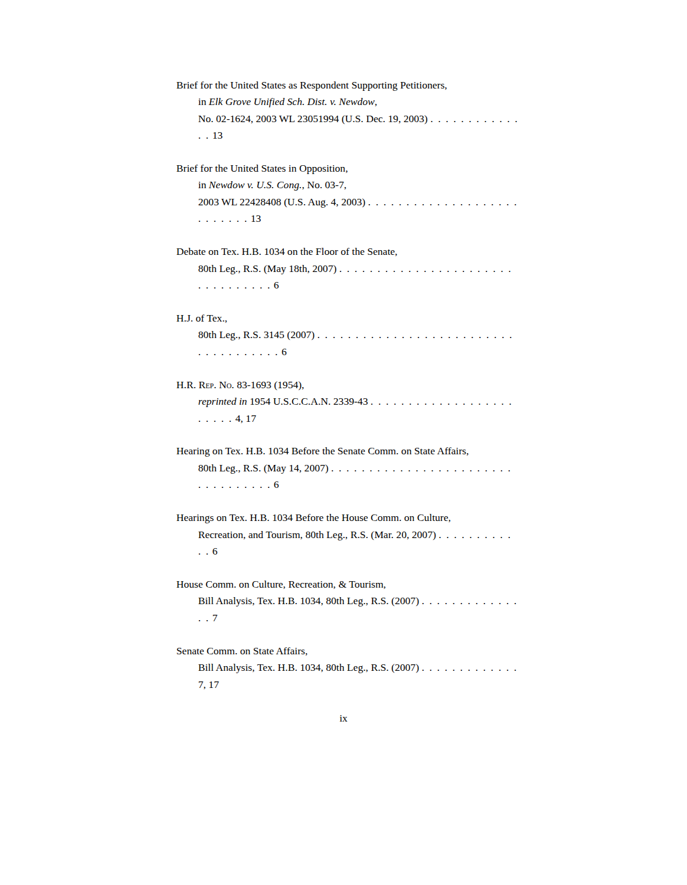Brief for the United States as Respondent Supporting Petitioners, in Elk Grove Unified Sch. Dist. v. Newdow, No. 02-1624, 2003 WL 23051994 (U.S. Dec. 19, 2003) . . . . . . . . . . . . . . 13
Brief for the United States in Opposition, in Newdow v. U.S. Cong., No. 03-7, 2003 WL 22428408 (U.S. Aug. 4, 2003) . . . . . . . . . . . . . . . . . . . . . . . . . . . 13
Debate on Tex. H.B. 1034 on the Floor of the Senate, 80th Leg., R.S. (May 18th, 2007) . . . . . . . . . . . . . . . . . . . . . . . . . . . . . . . . . 6
H.J. of Tex., 80th Leg., R.S. 3145 (2007) . . . . . . . . . . . . . . . . . . . . . . . . . . . . . . . . . . . . . 6
H.R. Rep. No. 83-1693 (1954), reprinted in 1954 U.S.C.C.A.N. 2339-43 . . . . . . . . . . . . . . . . . . . . . . . . 4, 17
Hearing on Tex. H.B. 1034 Before the Senate Comm. on State Affairs, 80th Leg., R.S. (May 14, 2007) . . . . . . . . . . . . . . . . . . . . . . . . . . . . . . . . . . 6
Hearings on Tex. H.B. 1034 Before the House Comm. on Culture, Recreation, and Tourism, 80th Leg., R.S. (Mar. 20, 2007) . . . . . . . . . . . . 6
House Comm. on Culture, Recreation, & Tourism, Bill Analysis, Tex. H.B. 1034, 80th Leg., R.S. (2007) . . . . . . . . . . . . . . . 7
Senate Comm. on State Affairs, Bill Analysis, Tex. H.B. 1034, 80th Leg., R.S. (2007) . . . . . . . . . . . . . 7, 17
ix